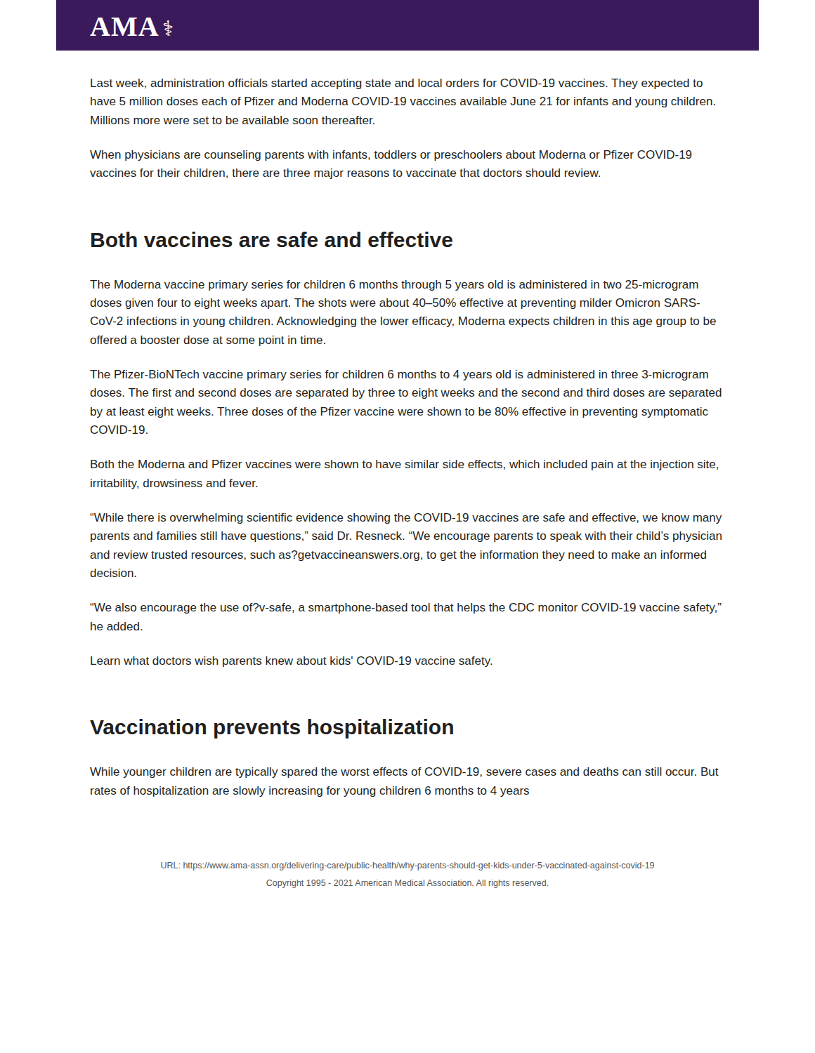AMA ⚕
Last week, administration officials started accepting state and local orders for COVID-19 vaccines. They expected to have 5 million doses each of Pfizer and Moderna COVID-19 vaccines available June 21 for infants and young children. Millions more were set to be available soon thereafter.
When physicians are counseling parents with infants, toddlers or preschoolers about Moderna or Pfizer COVID-19 vaccines for their children, there are three major reasons to vaccinate that doctors should review.
Both vaccines are safe and effective
The Moderna vaccine primary series for children 6 months through 5 years old is administered in two 25-microgram doses given four to eight weeks apart. The shots were about 40–50% effective at preventing milder Omicron SARS-CoV-2 infections in young children. Acknowledging the lower efficacy, Moderna expects children in this age group to be offered a booster dose at some point in time.
The Pfizer-BioNTech vaccine primary series for children 6 months to 4 years old is administered in three 3-microgram doses. The first and second doses are separated by three to eight weeks and the second and third doses are separated by at least eight weeks. Three doses of the Pfizer vaccine were shown to be 80% effective in preventing symptomatic COVID-19.
Both the Moderna and Pfizer vaccines were shown to have similar side effects, which included pain at the injection site, irritability, drowsiness and fever.
“While there is overwhelming scientific evidence showing the COVID-19 vaccines are safe and effective, we know many parents and families still have questions,” said Dr. Resneck. “We encourage parents to speak with their child’s physician and review trusted resources, such as?getvaccineanswers.org, to get the information they need to make an informed decision.
“We also encourage the use of?v-safe, a smartphone-based tool that helps the CDC monitor COVID-19 vaccine safety,” he added.
Learn what doctors wish parents knew about kids' COVID-19 vaccine safety.
Vaccination prevents hospitalization
While younger children are typically spared the worst effects of COVID-19, severe cases and deaths can still occur. But rates of hospitalization are slowly increasing for young children 6 months to 4 years
URL: https://www.ama-assn.org/delivering-care/public-health/why-parents-should-get-kids-under-5-vaccinated-against-covid-19
Copyright 1995 - 2021 American Medical Association. All rights reserved.